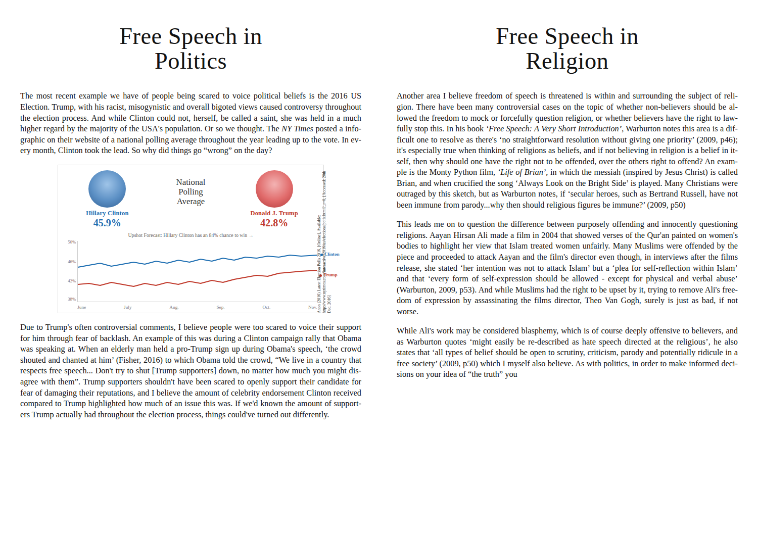Free Speech in Politics
The most recent example we have of people being scared to voice political beliefs is the 2016 US Election. Trump, with his racist, misogynistic and overall bigoted views caused controversy throughout the election process. And while Clinton could not, herself, be called a saint, she was held in a much higher regard by the majority of the USA's population. Or so we thought. The NY Times posted a infographic on their website of a national polling average throughout the year leading up to the vote. In every month, Clinton took the lead. So why did things go “wrong” on the day?
Hillary Clinton
45.9%
National
Polling
Average
Donald J. Trump
42.8%
Upshot Forecast: Hillary Clinton has an 84% chance to win →
50% 46% 42% 38%
Clinton Trump
June July Aug. Sep. Oct. Nov.
Anon (2016) Latest Election Polls 2016, [Online], Available: http://www.nytimes.com/interactive/2016/us/elections/polls.html?_r=0, [Accessed: 20th Dec. 2016]
Due to Trump's often controversial comments, I believe people were too scared to voice their support for him through fear of backlash. An example of this was during a Clinton campaign rally that Obama was speaking at. When an elderly man held a pro-Trump sign up during Obama's speech, ‘the crowd shouted and chanted at him’ (Fisher, 2016) to which Obama told the crowd, “We live in a country that respects free speech... Don't try to shut [Trump supporters] down, no matter how much you might disagree with them”. Trump supporters shouldn't have been scared to openly support their candidate for fear of damaging their reputations, and I believe the amount of celebrity endorsement Clinton received compared to Trump highlighted how much of an issue this was. If we'd known the amount of supporters Trump actually had throughout the election process, things could've turned out differently.
Free Speech in Religion
Another area I believe freedom of speech is threatened is within and surrounding the subject of religion. There have been many controversial cases on the topic of whether non-believers should be allowed the freedom to mock or forcefully question religion, or whether believers have the right to lawfully stop this. In his book ‘Free Speech: A Very Short Introduction’, Warburton notes this area is a difficult one to resolve as there's ‘no straightforward resolution without giving one priority’ (2009, p46); it's especially true when thinking of religions as beliefs, and if not believing in religion is a belief in itself, then why should one have the right not to be offended, over the others right to offend? An example is the Monty Python film, ‘Life of Brian’, in which the messiah (inspired by Jesus Christ) is called Brian, and when crucified the song ‘Always Look on the Bright Side’ is played. Many Christians were outraged by this sketch, but as Warburton notes, if ‘secular heroes, such as Bertrand Russell, have not been immune from parody...why then should religious figures be immune?’ (2009, p50)
This leads me on to question the difference between purposely offending and innocently questioning religions. Aayan Hirsan Ali made a film in 2004 that showed verses of the Qur'an painted on women's bodies to highlight her view that Islam treated women unfairly. Many Muslims were offended by the piece and proceeded to attack Aayan and the film's director even though, in interviews after the films release, she stated ‘her intention was not to attack Islam’ but a ‘plea for self-reflection within Islam’ and that ‘every form of self-expression should be allowed - except for physical and verbal abuse’ (Warburton, 2009, p53). And while Muslims had the right to be upset by it, trying to remove Ali's freedom of expression by assassinating the films director, Theo Van Gogh, surely is just as bad, if not worse.
While Ali's work may be considered blasphemy, which is of course deeply offensive to believers, and as Warburton quotes ‘might easily be re-described as hate speech directed at the religious’, he also states that ‘all types of belief should be open to scrutiny, criticism, parody and potentially ridicule in a free society’ (2009, p50) which I myself also believe. As with politics, in order to make informed decisions on your idea of “the truth” you